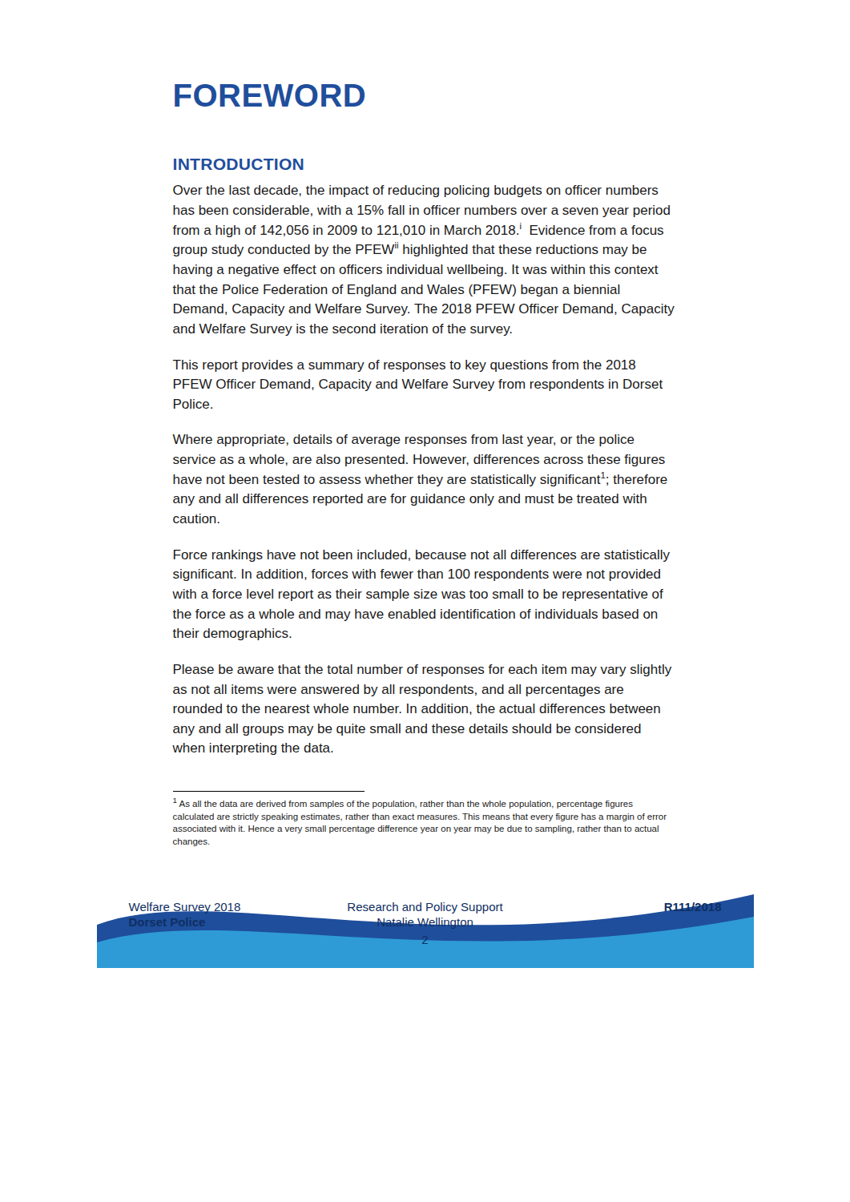FOREWORD
INTRODUCTION
Over the last decade, the impact of reducing policing budgets on officer numbers has been considerable, with a 15% fall in officer numbers over a seven year period from a high of 142,056 in 2009 to 121,010 in March 2018.i Evidence from a focus group study conducted by the PFEWii highlighted that these reductions may be having a negative effect on officers individual wellbeing. It was within this context that the Police Federation of England and Wales (PFEW) began a biennial Demand, Capacity and Welfare Survey. The 2018 PFEW Officer Demand, Capacity and Welfare Survey is the second iteration of the survey.
This report provides a summary of responses to key questions from the 2018 PFEW Officer Demand, Capacity and Welfare Survey from respondents in Dorset Police.
Where appropriate, details of average responses from last year, or the police service as a whole, are also presented. However, differences across these figures have not been tested to assess whether they are statistically significant1; therefore any and all differences reported are for guidance only and must be treated with caution.
Force rankings have not been included, because not all differences are statistically significant. In addition, forces with fewer than 100 respondents were not provided with a force level report as their sample size was too small to be representative of the force as a whole and may have enabled identification of individuals based on their demographics.
Please be aware that the total number of responses for each item may vary slightly as not all items were answered by all respondents, and all percentages are rounded to the nearest whole number. In addition, the actual differences between any and all groups may be quite small and these details should be considered when interpreting the data.
1 As all the data are derived from samples of the population, rather than the whole population, percentage figures calculated are strictly speaking estimates, rather than exact measures. This means that every figure has a margin of error associated with it. Hence a very small percentage difference year on year may be due to sampling, rather than to actual changes.
Welfare Survey 2018
Dorset Police
Research and Policy Support
Natalie Wellington 2
R111/2018